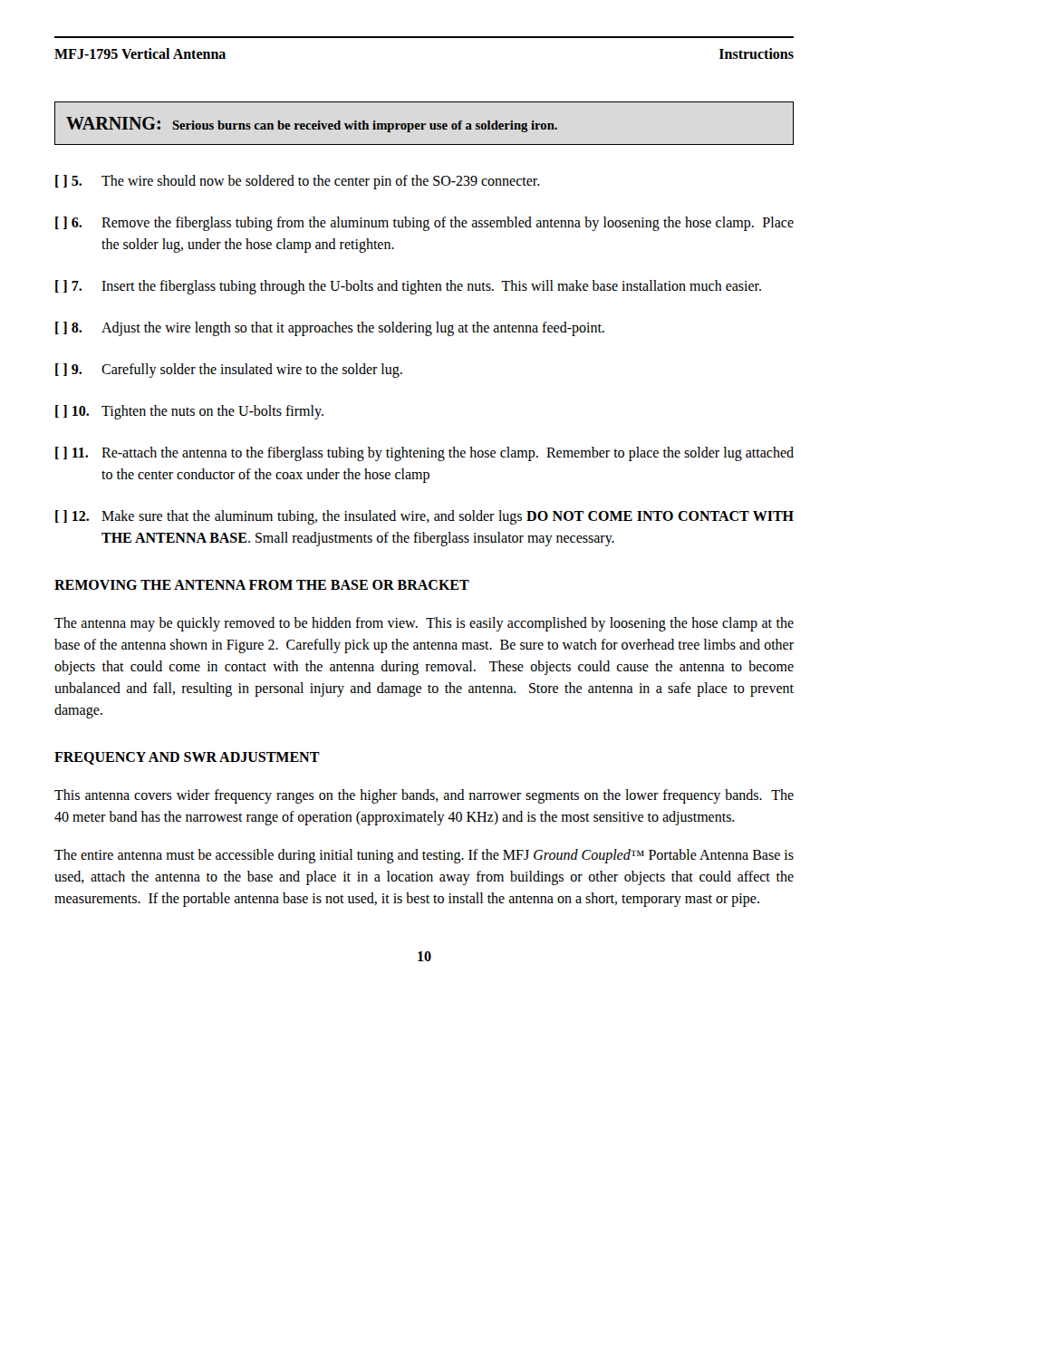MFJ-1795 Vertical Antenna Instructions
WARNING: Serious burns can be received with improper use of a soldering iron.
[ ] 5.
The wire should now be soldered to the center pin of the SO-239 connecter.
[ ] 6.
Remove the fiberglass tubing from the aluminum tubing of the assembled antenna by loosening the hose clamp. Place the solder lug, under the hose clamp and retighten.
[ ] 7.
Insert the fiberglass tubing through the U-bolts and tighten the nuts. This will make base installation much easier.
[ ] 8.
Adjust the wire length so that it approaches the soldering lug at the antenna feed-point.
[ ] 9.
Carefully solder the insulated wire to the solder lug.
[ ] 10.
Tighten the nuts on the U-bolts firmly.
[ ] 11.
Re-attach the antenna to the fiberglass tubing by tightening the hose clamp. Remember to place the solder lug attached to the center conductor of the coax under the hose clamp
[ ] 12.
Make sure that the aluminum tubing, the insulated wire, and solder lugs DO NOT COME INTO CONTACT WITH THE ANTENNA BASE. Small readjustments of the fiberglass insulator may necessary.
REMOVING THE ANTENNA FROM THE BASE OR BRACKET
The antenna may be quickly removed to be hidden from view. This is easily accomplished by loosening the hose clamp at the base of the antenna shown in Figure 2. Carefully pick up the antenna mast. Be sure to watch for overhead tree limbs and other objects that could come in contact with the antenna during removal. These objects could cause the antenna to become unbalanced and fall, resulting in personal injury and damage to the antenna. Store the antenna in a safe place to prevent damage.
FREQUENCY AND SWR ADJUSTMENT
This antenna covers wider frequency ranges on the higher bands, and narrower segments on the lower frequency bands. The 40 meter band has the narrowest range of operation (approximately 40 KHz) and is the most sensitive to adjustments.
The entire antenna must be accessible during initial tuning and testing. If the MFJ Ground Coupled™ Portable Antenna Base is used, attach the antenna to the base and place it in a location away from buildings or other objects that could affect the measurements. If the portable antenna base is not used, it is best to install the antenna on a short, temporary mast or pipe.
10